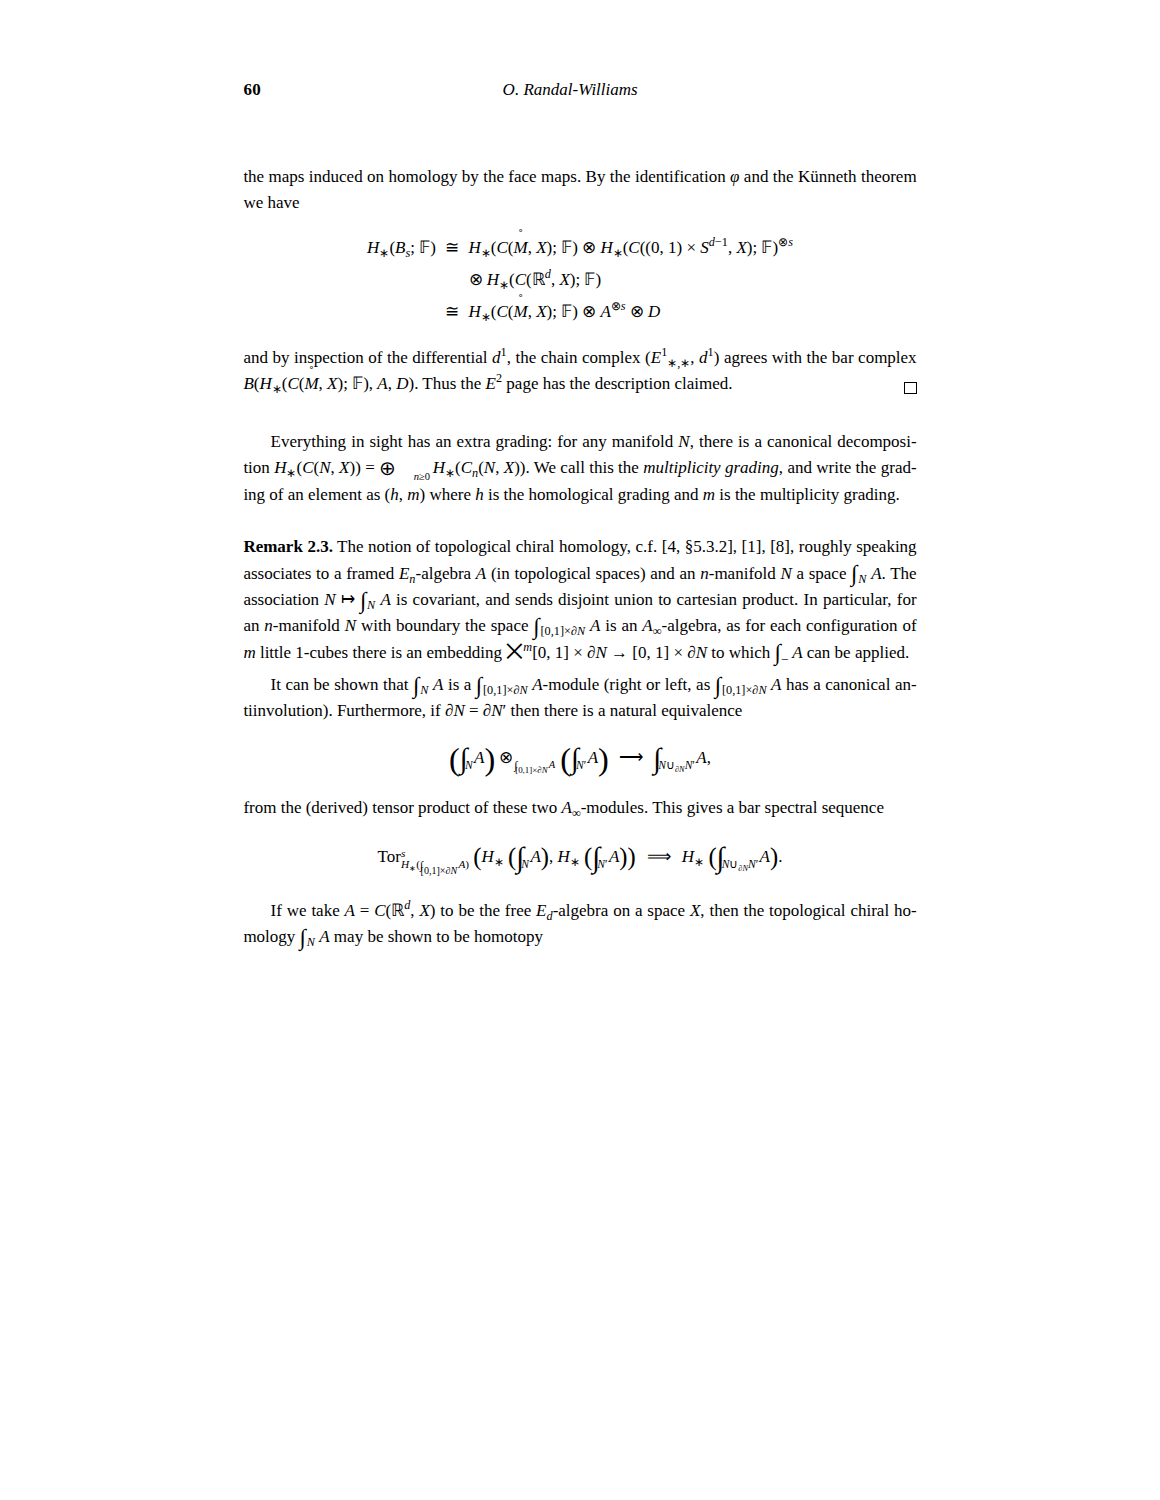60 O. Randal-Williams
the maps induced on homology by the face maps. By the identification φ and the Künneth theorem we have
H∗(Bs; 𝔽) ≅ H∗(C(M, X); 𝔽) ⊗ H∗(C((0, 1) × Sd−1, X); 𝔽)⊗s ⊗ H∗(C(ℝd, X); 𝔽) ≅ H∗(C(M, X); 𝔽) ⊗ A⊗s ⊗ D
and by inspection of the differential d1, the chain complex (E1∗,∗, d1) agrees with the bar complex B(H∗(C(M, X); 𝔽), A, D). Thus the E2 page has the description claimed.
Everything in sight has an extra grading: for any manifold N, there is a canonical decomposition H∗(C(N, X)) = ⊕n≥0 H∗(Cn(N, X)). We call this the multiplicity grading, and write the grading of an element as (h, m) where h is the homological grading and m is the multiplicity grading.
Remark 2.3. The notion of topological chiral homology, c.f. [4, §5.3.2], [1], [8], roughly speaking associates to a framed En-algebra A (in topological spaces) and an n-manifold N a space ∫N A. The association N ↦ ∫N A is covariant, and sends disjoint union to cartesian product. In particular, for an n-manifold N with boundary the space ∫[0,1]×∂N A is an A∞-algebra, as for each configuration of m little 1-cubes there is an embedding ⨉m[0, 1] × ∂N → [0, 1] × ∂N to which ∫– A can be applied.
It can be shown that ∫N A is a ∫[0,1]×∂N A-module (right or left, as ∫[0,1]×∂N A has a canonical antiinvolution). Furthermore, if ∂N = ∂N′ then there is a natural equivalence
(∫NA) ⊗∫[0,1]×∂N A (∫N′A) ⟶ ∫N∪∂NN′A,
from the (derived) tensor product of these two A∞-modules. This gives a bar spectral sequence
Tor s
H∗(∫[0,1]×∂N A) (H∗ (∫NA), H∗ (∫N′A)) ⟹ H∗ (∫N∪∂NN′A).
If we take A = C(ℝd, X) to be the free Ed-algebra on a space X, then the topological chiral homology ∫N A may be shown to be homotopy